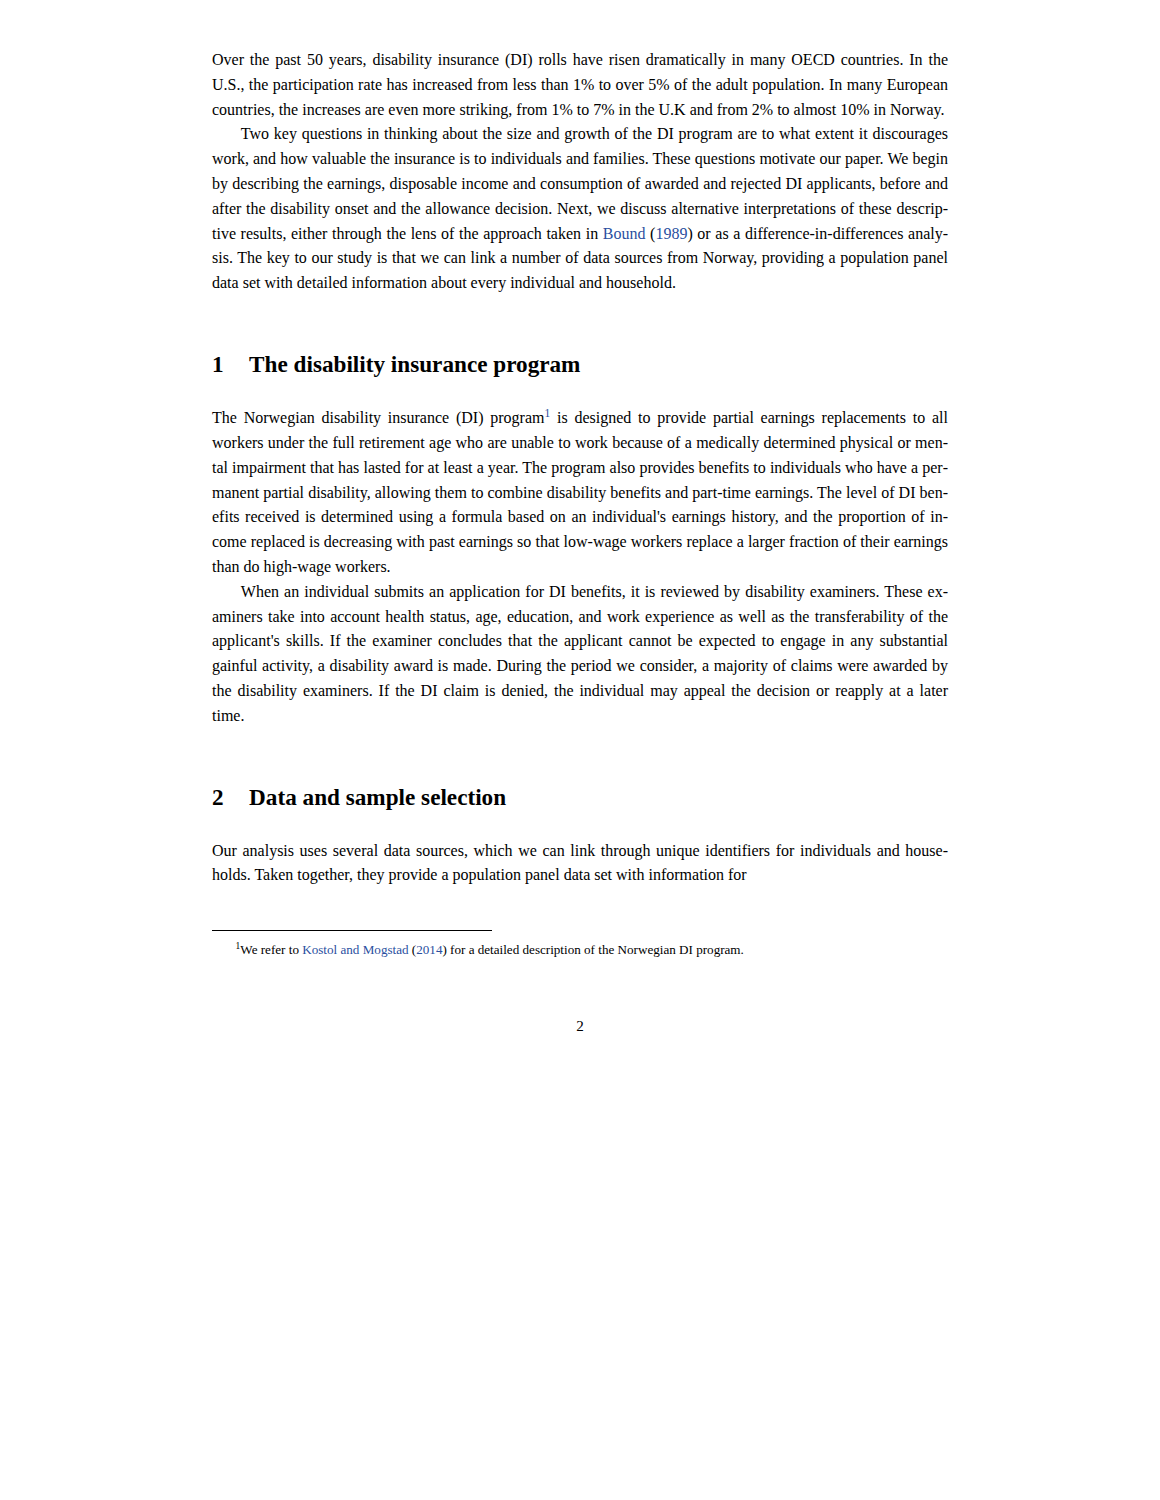Over the past 50 years, disability insurance (DI) rolls have risen dramatically in many OECD countries. In the U.S., the participation rate has increased from less than 1% to over 5% of the adult population. In many European countries, the increases are even more striking, from 1% to 7% in the U.K and from 2% to almost 10% in Norway.
Two key questions in thinking about the size and growth of the DI program are to what extent it discourages work, and how valuable the insurance is to individuals and families. These questions motivate our paper. We begin by describing the earnings, disposable income and consumption of awarded and rejected DI applicants, before and after the disability onset and the allowance decision. Next, we discuss alternative interpretations of these descriptive results, either through the lens of the approach taken in Bound (1989) or as a difference-in-differences analysis. The key to our study is that we can link a number of data sources from Norway, providing a population panel data set with detailed information about every individual and household.
1 The disability insurance program
The Norwegian disability insurance (DI) program1 is designed to provide partial earnings replacements to all workers under the full retirement age who are unable to work because of a medically determined physical or mental impairment that has lasted for at least a year. The program also provides benefits to individuals who have a permanent partial disability, allowing them to combine disability benefits and part-time earnings. The level of DI benefits received is determined using a formula based on an individual's earnings history, and the proportion of income replaced is decreasing with past earnings so that low-wage workers replace a larger fraction of their earnings than do high-wage workers.
When an individual submits an application for DI benefits, it is reviewed by disability examiners. These examiners take into account health status, age, education, and work experience as well as the transferability of the applicant's skills. If the examiner concludes that the applicant cannot be expected to engage in any substantial gainful activity, a disability award is made. During the period we consider, a majority of claims were awarded by the disability examiners. If the DI claim is denied, the individual may appeal the decision or reapply at a later time.
2 Data and sample selection
Our analysis uses several data sources, which we can link through unique identifiers for individuals and households. Taken together, they provide a population panel data set with information for
1We refer to Kostol and Mogstad (2014) for a detailed description of the Norwegian DI program.
2